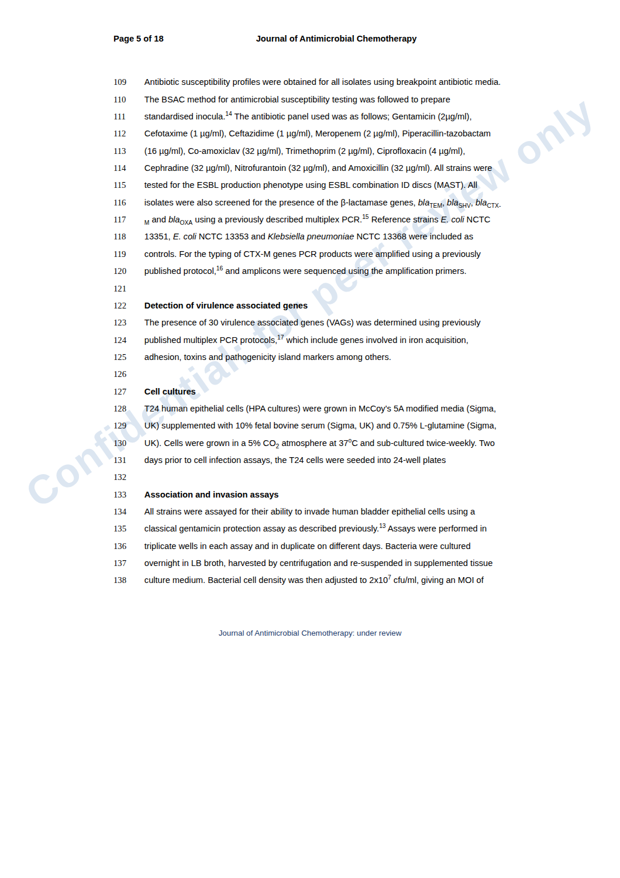Confidential: for peer review only
Page 5 of 18 Journal of Antimicrobial Chemotherapy
109 Antibiotic susceptibility profiles were obtained for all isolates using breakpoint antibiotic media.
110 The BSAC method for antimicrobial susceptibility testing was followed to prepare
111 standardised inocula.14 The antibiotic panel used was as follows; Gentamicin (2µg/ml),
112 Cefotaxime (1 µg/ml), Ceftazidime (1 µg/ml), Meropenem (2 µg/ml), Piperacillin-tazobactam
113(16 µg/ml), Co-amoxiclav (32 µg/ml), Trimethoprim (2 µg/ml), Ciprofloxacin (4 µg/ml),
114 Cephradine (32 µg/ml), Nitrofurantoin (32 µg/ml), and Amoxicillin (32 µg/ml). All strains were
115 tested for the ESBL production phenotype using ESBL combination ID discs (MAST). All
116 isolates were also screened for the presence of the β-lactamase genes, blaTEM, blaSHV, blaCTX-
117 M and blaOXA using a previously described multiplex PCR.15 Reference strains E. coli NCTC
11813351, E. coli NCTC 13353 and Klebsiella pneumoniae NCTC 13368 were included as
119 controls. For the typing of CTX-M genes PCR products were amplified using a previously
120 published protocol,16 and amplicons were sequenced using the amplification primers.
121
122
Detection of virulence associated genes
123 The presence of 30 virulence associated genes (VAGs) was determined using previously
124 published multiplex PCR protocols,17 which include genes involved in iron acquisition,
125 adhesion, toxins and pathogenicity island markers among others.
126
127
Cell cultures
128 T24 human epithelial cells (HPA cultures) were grown in McCoy's 5A modified media (Sigma,
129 UK) supplemented with 10% fetal bovine serum (Sigma, UK) and 0.75% L-glutamine (Sigma,
130 UK). Cells were grown in a 5% CO2 atmosphere at 37oC and sub-cultured twice-weekly. Two
131 days prior to cell infection assays, the T24 cells were seeded into 24-well plates
132
133
Association and invasion assays
134 All strains were assayed for their ability to invade human bladder epithelial cells using a
135 classical gentamicin protection assay as described previously.13 Assays were performed in
136 triplicate wells in each assay and in duplicate on different days. Bacteria were cultured
137 overnight in LB broth, harvested by centrifugation and re-suspended in supplemented tissue
138 culture medium. Bacterial cell density was then adjusted to 2x107 cfu/ml, giving an MOI of
Journal of Antimicrobial Chemotherapy: under review